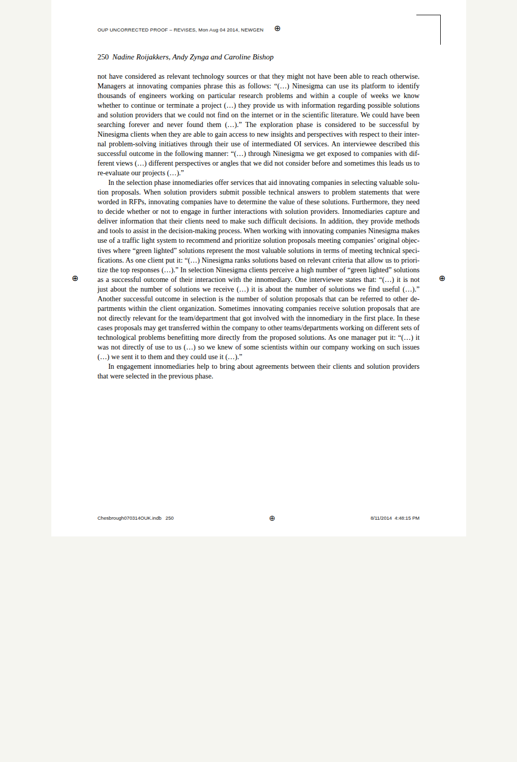OUP UNCORRECTED PROOF – REVISES, Mon Aug 04 2014, NEWGEN ⊕
250 Nadine Roijakkers, Andy Zynga and Caroline Bishop
not have considered as relevant technology sources or that they might not have been able to reach otherwise. Managers at innovating companies phrase this as follows: “(…) Ninesigma can use its platform to identify thousands of engineers working on particular research problems and within a couple of weeks we know whether to continue or terminate a project (…) they provide us with information regarding possible solutions and solution providers that we could not find on the internet or in the scientific literature. We could have been searching forever and never found them (…).” The exploration phase is considered to be successful by Ninesigma clients when they are able to gain access to new insights and perspectives with respect to their internal problem-solving initiatives through their use of intermediated OI services. An interviewee described this successful outcome in the following manner: “(…) through Ninesigma we get exposed to companies with different views (…) different perspectives or angles that we did not consider before and sometimes this leads us to re-evaluate our projects (…).”
In the selection phase innomediaries offer services that aid innovating companies in selecting valuable solution proposals. When solution providers submit possible technical answers to problem statements that were worded in RFPs, innovating companies have to determine the value of these solutions. Furthermore, they need to decide whether or not to engage in further interactions with solution providers. Innomediaries capture and deliver information that their clients need to make such difficult decisions. In addition, they provide methods and tools to assist in the decision-making process. When working with innovating companies Ninesigma makes use of a traffic light system to recommend and prioritize solution proposals meeting companies’ original objectives where “green lighted” solutions represent the most valuable solutions in terms of meeting technical specifications. As one client put it: “(…) Ninesigma ranks solutions based on relevant criteria that allow us to prioritize the top responses (…).” In selection Ninesigma clients perceive a high number of “green lighted” solutions as a successful outcome of their interaction with the innomediary. One interviewee states that: “(…) it is not just about the number of solutions we receive (…) it is about the number of solutions we find useful (…).” Another successful outcome in selection is the number of solution proposals that can be referred to other departments within the client organization. Sometimes innovating companies receive solution proposals that are not directly relevant for the team/department that got involved with the innomediary in the first place. In these cases proposals may get transferred within the company to other teams/departments working on different sets of technological problems benefitting more directly from the proposed solutions. As one manager put it: “(…) it was not directly of use to us (…) so we knew of some scientists within our company working on such issues (…) we sent it to them and they could use it (…).”
In engagement innomediaries help to bring about agreements between their clients and solution providers that were selected in the previous phase.
⊕
⊕
Chesbrough070314OUK.indb 250
⊕
8/11/2014 4:48:15 PM